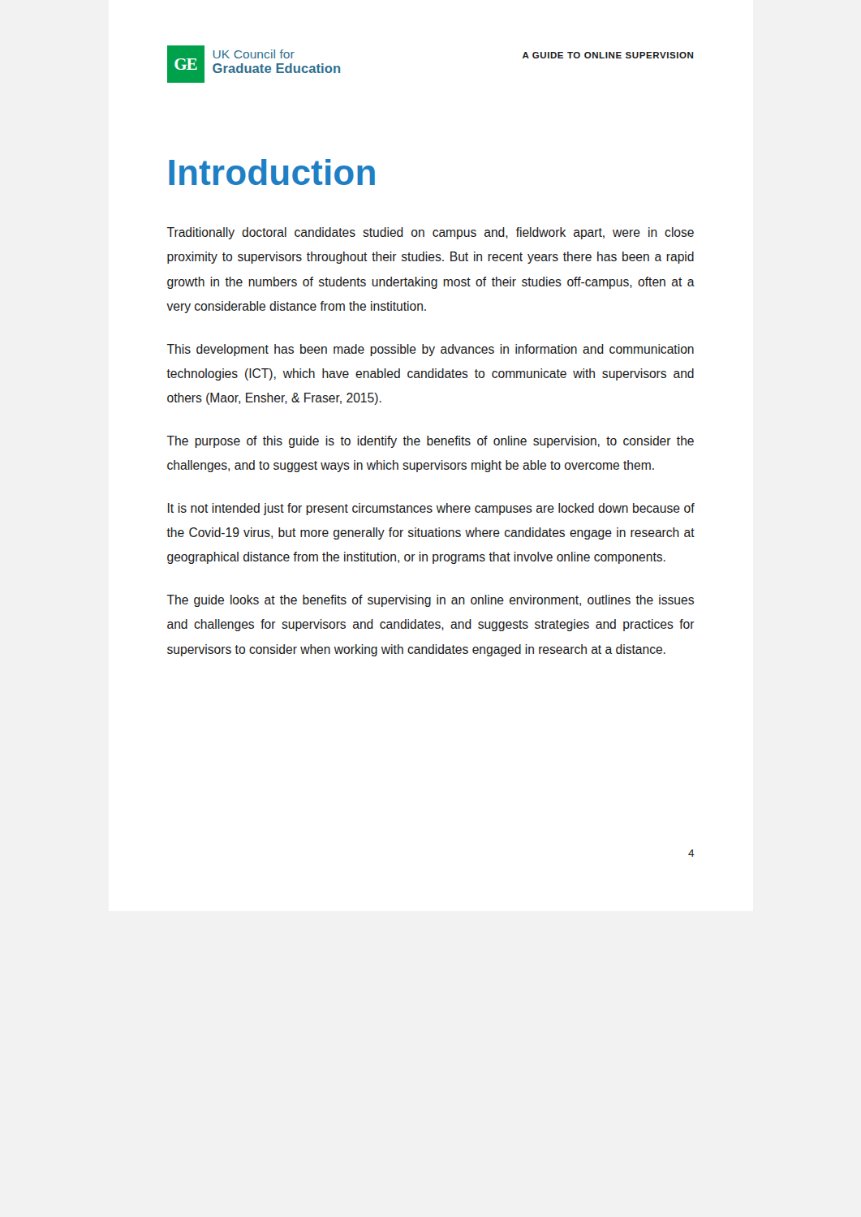GE
UK Council for
Graduate Education
A Guide to Online Supervision
Introduction
Traditionally doctoral candidates studied on campus and, fieldwork apart, were in close proximity to supervisors throughout their studies. But in recent years there has been a rapid growth in the numbers of students undertaking most of their studies off-campus, often at a very considerable distance from the institution.
This development has been made possible by advances in information and communication technologies (ICT), which have enabled candidates to communicate with supervisors and others (Maor, Ensher, & Fraser, 2015).
The purpose of this guide is to identify the benefits of online supervision, to consider the challenges, and to suggest ways in which supervisors might be able to overcome them.
It is not intended just for present circumstances where campuses are locked down because of the Covid-19 virus, but more generally for situations where candidates engage in research at geographical distance from the institution, or in programs that involve online components.
The guide looks at the benefits of supervising in an online environment, outlines the issues and challenges for supervisors and candidates, and suggests strategies and practices for supervisors to consider when working with candidates engaged in research at a distance.
4